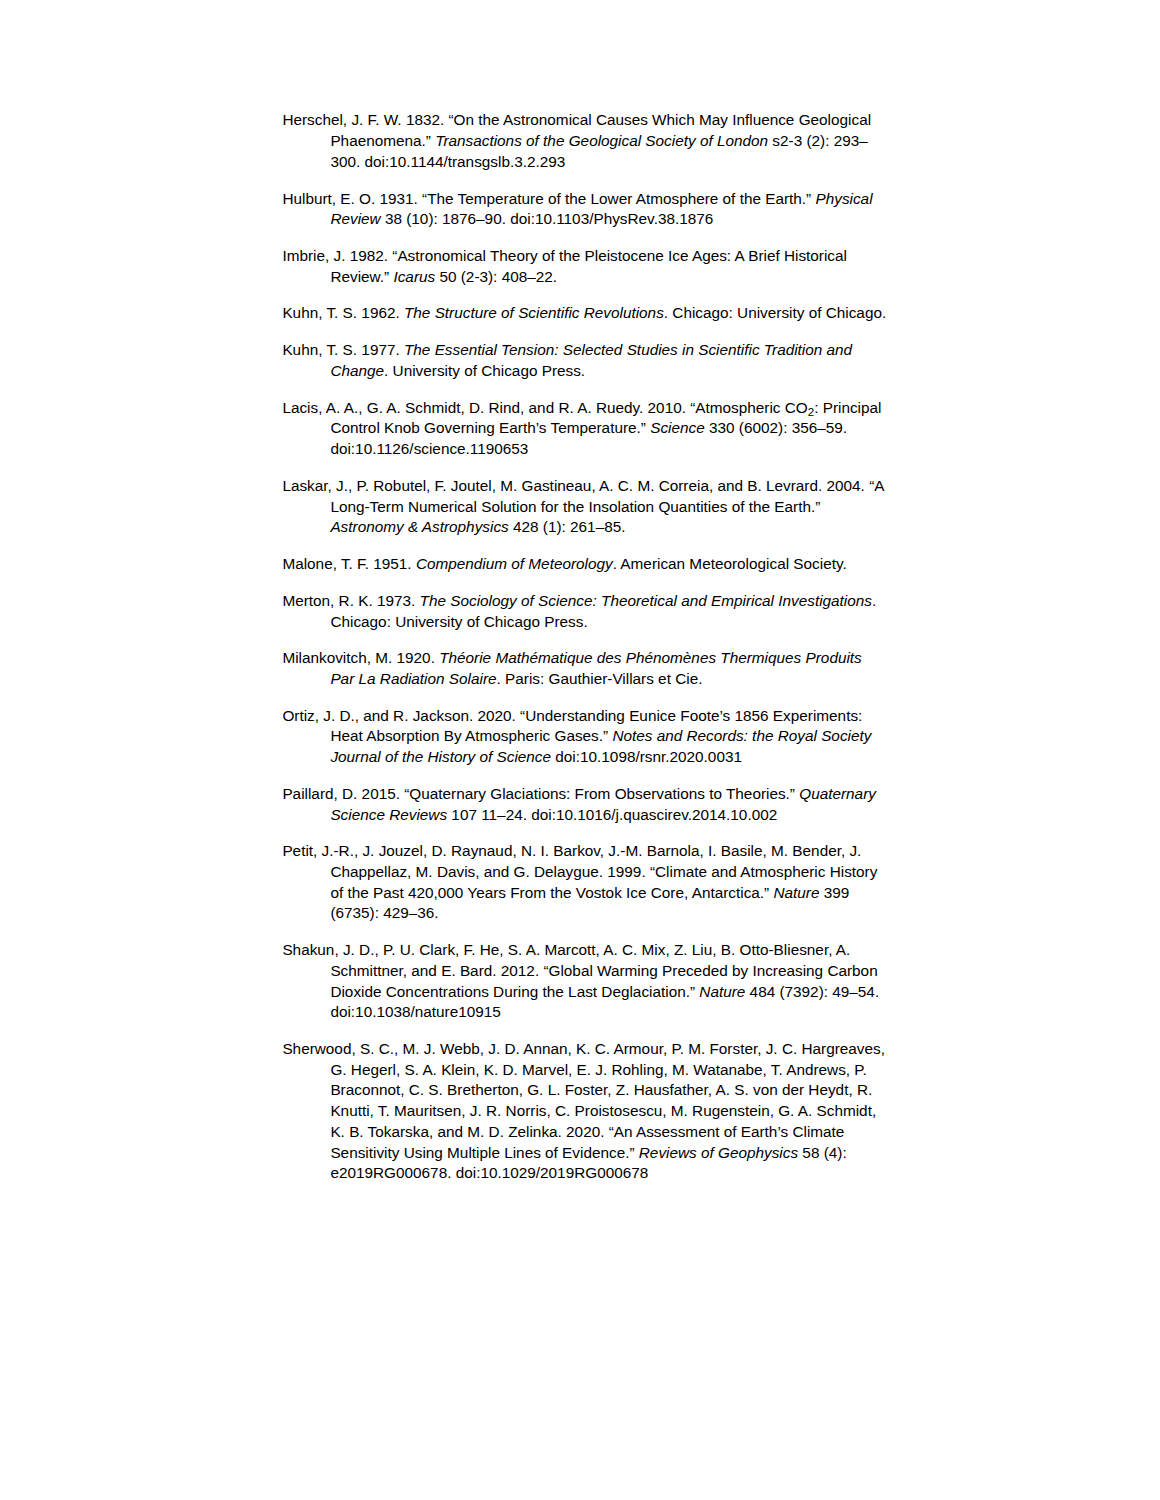Herschel, J. F. W. 1832. “On the Astronomical Causes Which May Influence Geological Phaenomena.” Transactions of the Geological Society of London s2-3 (2): 293–300. doi:10.1144/transgslb.3.2.293
Hulburt, E. O. 1931. “The Temperature of the Lower Atmosphere of the Earth.” Physical Review 38 (10): 1876–90. doi:10.1103/PhysRev.38.1876
Imbrie, J. 1982. “Astronomical Theory of the Pleistocene Ice Ages: A Brief Historical Review.” Icarus 50 (2-3): 408–22.
Kuhn, T. S. 1962. The Structure of Scientific Revolutions. Chicago: University of Chicago.
Kuhn, T. S. 1977. The Essential Tension: Selected Studies in Scientific Tradition and Change. University of Chicago Press.
Lacis, A. A., G. A. Schmidt, D. Rind, and R. A. Ruedy. 2010. “Atmospheric CO2: Principal Control Knob Governing Earth’s Temperature.” Science 330 (6002): 356–59. doi:10.1126/science.1190653
Laskar, J., P. Robutel, F. Joutel, M. Gastineau, A. C. M. Correia, and B. Levrard. 2004. “A Long-Term Numerical Solution for the Insolation Quantities of the Earth.” Astronomy & Astrophysics 428 (1): 261–85.
Malone, T. F. 1951. Compendium of Meteorology. American Meteorological Society.
Merton, R. K. 1973. The Sociology of Science: Theoretical and Empirical Investigations. Chicago: University of Chicago Press.
Milankovitch, M. 1920. Théorie Mathématique des Phénomènes Thermiques Produits Par La Radiation Solaire. Paris: Gauthier-Villars et Cie.
Ortiz, J. D., and R. Jackson. 2020. “Understanding Eunice Foote’s 1856 Experiments: Heat Absorption By Atmospheric Gases.” Notes and Records: the Royal Society Journal of the History of Science doi:10.1098/rsnr.2020.0031
Paillard, D. 2015. “Quaternary Glaciations: From Observations to Theories.” Quaternary Science Reviews 107 11–24. doi:10.1016/j.quascirev.2014.10.002
Petit, J.-R., J. Jouzel, D. Raynaud, N. I. Barkov, J.-M. Barnola, I. Basile, M. Bender, J. Chappellaz, M. Davis, and G. Delaygue. 1999. “Climate and Atmospheric History of the Past 420,000 Years From the Vostok Ice Core, Antarctica.” Nature 399 (6735): 429–36.
Shakun, J. D., P. U. Clark, F. He, S. A. Marcott, A. C. Mix, Z. Liu, B. Otto-Bliesner, A. Schmittner, and E. Bard. 2012. “Global Warming Preceded by Increasing Carbon Dioxide Concentrations During the Last Deglaciation.” Nature 484 (7392): 49–54. doi:10.1038/nature10915
Sherwood, S. C., M. J. Webb, J. D. Annan, K. C. Armour, P. M. Forster, J. C. Hargreaves, G. Hegerl, S. A. Klein, K. D. Marvel, E. J. Rohling, M. Watanabe, T. Andrews, P. Braconnot, C. S. Bretherton, G. L. Foster, Z. Hausfather, A. S. von der Heydt, R. Knutti, T. Mauritsen, J. R. Norris, C. Proistosescu, M. Rugenstein, G. A. Schmidt, K. B. Tokarska, and M. D. Zelinka. 2020. “An Assessment of Earth’s Climate Sensitivity Using Multiple Lines of Evidence.” Reviews of Geophysics 58 (4): e2019RG000678. doi:10.1029/2019RG000678